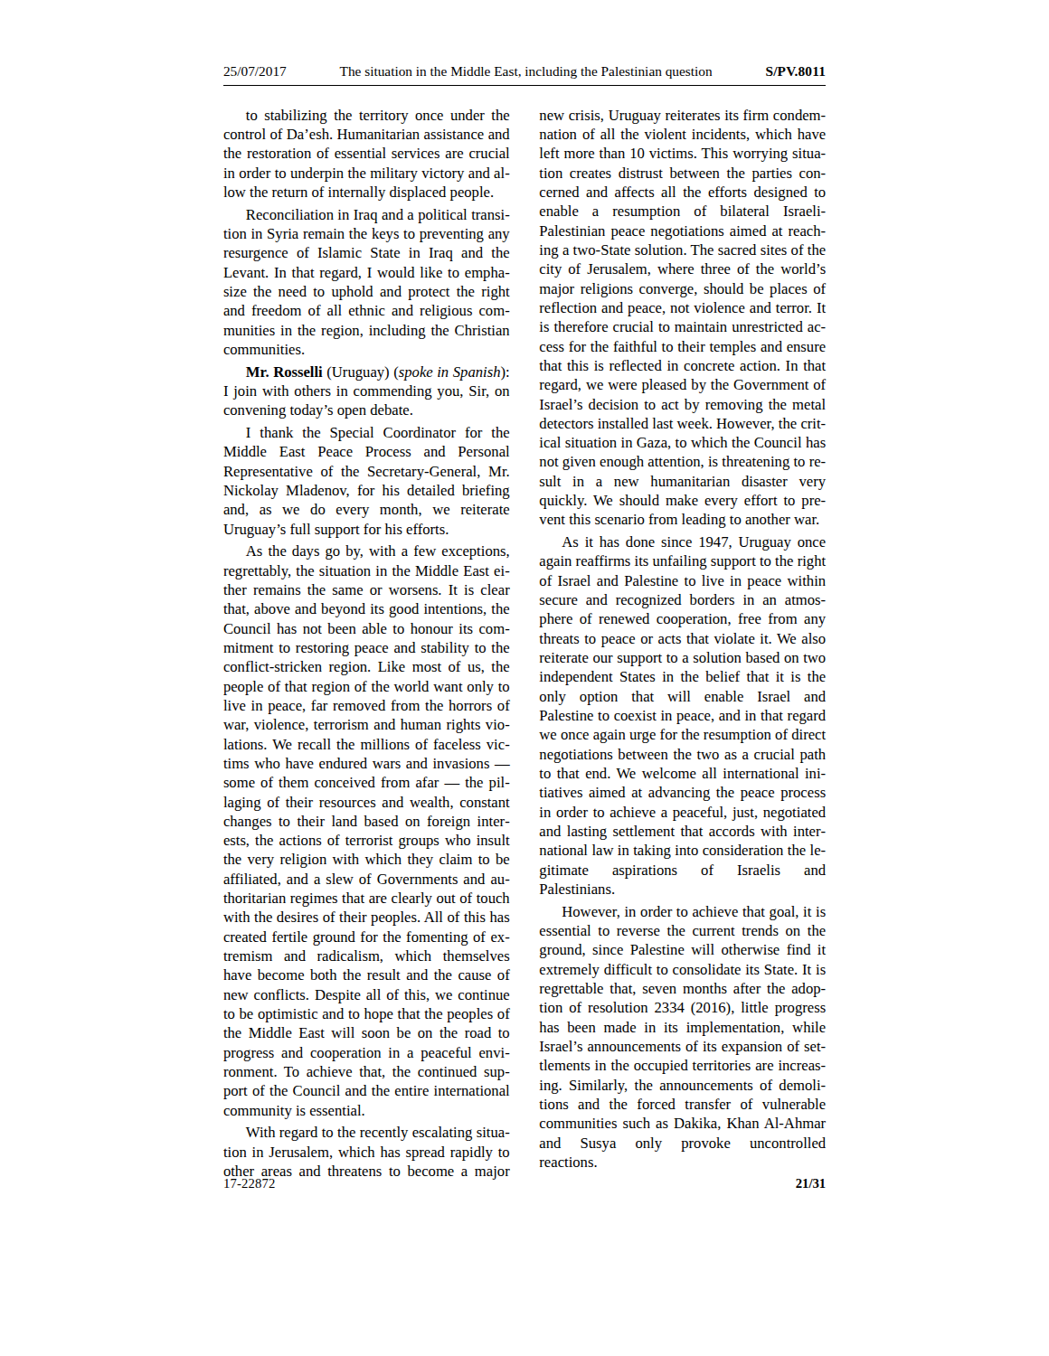25/07/2017
The situation in the Middle East, including the Palestinian question
S/PV.8011
to stabilizing the territory once under the control of Da’esh. Humanitarian assistance and the restoration of essential services are crucial in order to underpin the military victory and allow the return of internally displaced people.
Reconciliation in Iraq and a political transition in Syria remain the keys to preventing any resurgence of Islamic State in Iraq and the Levant. In that regard, I would like to emphasize the need to uphold and protect the right and freedom of all ethnic and religious communities in the region, including the Christian communities.
Mr. Rosselli (Uruguay) (spoke in Spanish): I join with others in commending you, Sir, on convening today’s open debate.
I thank the Special Coordinator for the Middle East Peace Process and Personal Representative of the Secretary-General, Mr. Nickolay Mladenov, for his detailed briefing and, as we do every month, we reiterate Uruguay’s full support for his efforts.
As the days go by, with a few exceptions, regrettably, the situation in the Middle East either remains the same or worsens. It is clear that, above and beyond its good intentions, the Council has not been able to honour its commitment to restoring peace and stability to the conflict-stricken region. Like most of us, the people of that region of the world want only to live in peace, far removed from the horrors of war, violence, terrorism and human rights violations. We recall the millions of faceless victims who have endured wars and invasions — some of them conceived from afar — the pillaging of their resources and wealth, constant changes to their land based on foreign interests, the actions of terrorist groups who insult the very religion with which they claim to be affiliated, and a slew of Governments and authoritarian regimes that are clearly out of touch with the desires of their peoples. All of this has created fertile ground for the fomenting of extremism and radicalism, which themselves have become both the result and the cause of new conflicts. Despite all of this, we continue to be optimistic and to hope that the peoples of the Middle East will soon be on the road to progress and cooperation in a peaceful environment. To achieve that, the continued support of the Council and the entire international community is essential.
With regard to the recently escalating situation in Jerusalem, which has spread rapidly to other areas and threatens to become a major new crisis, Uruguay reiterates its firm condemnation of all the violent incidents, which have left more than 10 victims. This worrying situation creates distrust between the parties concerned and affects all the efforts designed to enable a resumption of bilateral Israeli-Palestinian peace negotiations aimed at reaching a two-State solution. The sacred sites of the city of Jerusalem, where three of the world’s major religions converge, should be places of reflection and peace, not violence and terror. It is therefore crucial to maintain unrestricted access for the faithful to their temples and ensure that this is reflected in concrete action. In that regard, we were pleased by the Government of Israel’s decision to act by removing the metal detectors installed last week. However, the critical situation in Gaza, to which the Council has not given enough attention, is threatening to result in a new humanitarian disaster very quickly. We should make every effort to prevent this scenario from leading to another war.
As it has done since 1947, Uruguay once again reaffirms its unfailing support to the right of Israel and Palestine to live in peace within secure and recognized borders in an atmosphere of renewed cooperation, free from any threats to peace or acts that violate it. We also reiterate our support to a solution based on two independent States in the belief that it is the only option that will enable Israel and Palestine to coexist in peace, and in that regard we once again urge for the resumption of direct negotiations between the two as a crucial path to that end. We welcome all international initiatives aimed at advancing the peace process in order to achieve a peaceful, just, negotiated and lasting settlement that accords with international law in taking into consideration the legitimate aspirations of Israelis and Palestinians.
However, in order to achieve that goal, it is essential to reverse the current trends on the ground, since Palestine will otherwise find it extremely difficult to consolidate its State. It is regrettable that, seven months after the adoption of resolution 2334 (2016), little progress has been made in its implementation, while Israel’s announcements of its expansion of settlements in the occupied territories are increasing. Similarly, the announcements of demolitions and the forced transfer of vulnerable communities such as Dakika, Khan Al-Ahmar and Susya only provoke uncontrolled reactions.
17-22872
21/31